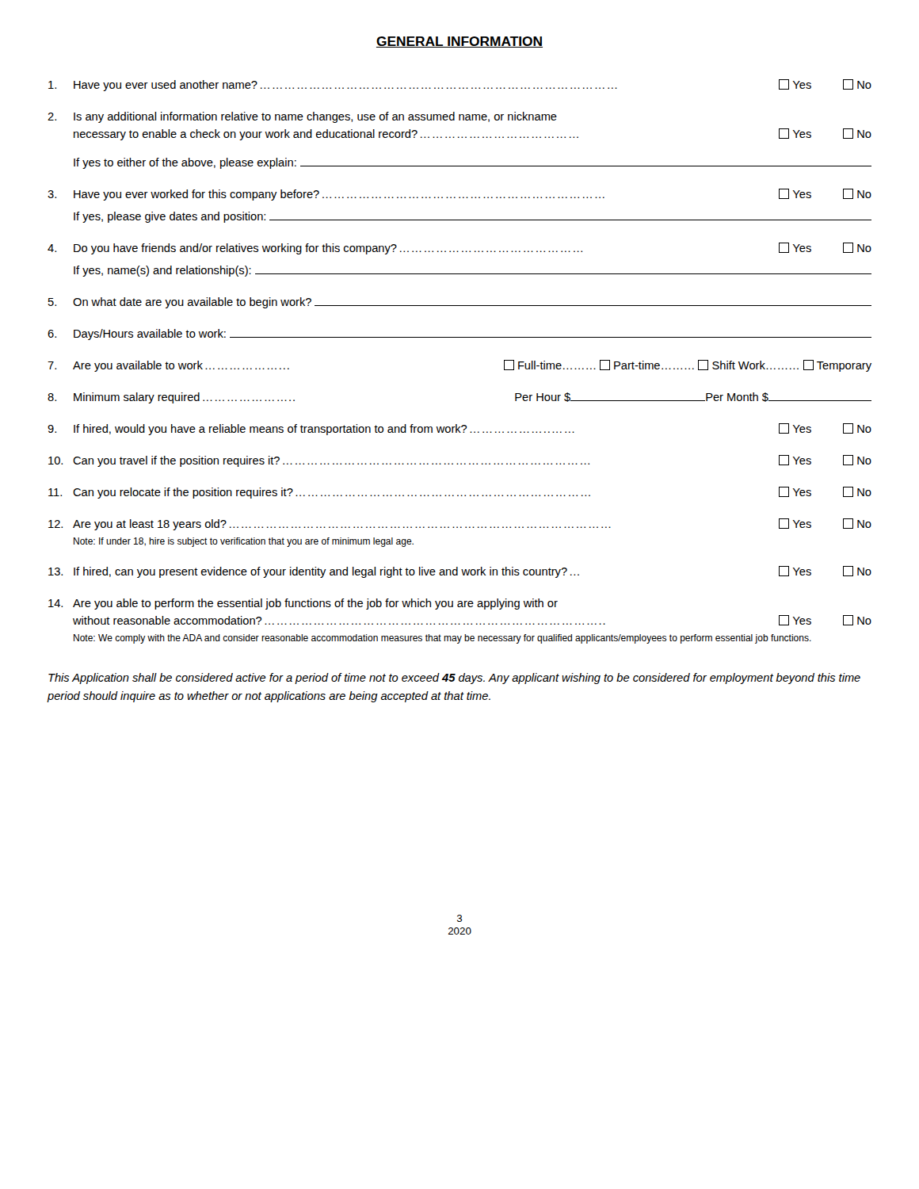GENERAL INFORMATION
Have you ever used another name? …………………………………………………………………………… Yes No
Is any additional information relative to name changes, use of an assumed name, or nickname
necessary to enable a check on your work and educational record? ………………………………… Yes No
If yes to either of the above, please explain:
Have you ever worked for this company before? …………………………………………………………… Yes No
If yes, please give dates and position:
Do you have friends and/or relatives working for this company? ……………………………………… Yes No
If yes, name(s) and relationship(s):
On what date are you available to begin work?
Days/Hours available to work:
Are you available to work ………………... Full-time……… Part-time……… Shift Work……… Temporary
Minimum salary required ………………….. Per Hour $ Per Month $
If hired, would you have a reliable means of transportation to and from work? ………………..…… Yes No
Can you travel if the position requires it? ………………………………………………………………… Yes No
Can you relocate if the position requires it? ……………………………………………………………… Yes No
Are you at least 18 years old? ………………………………………………………………………………… Yes No
Note: If under 18, hire is subject to verification that you are of minimum legal age.
If hired, can you present evidence of your identity and legal right to live and work in this country? … Yes No
Are you able to perform the essential job functions of the job for which you are applying with or
without reasonable accommodation? ……………………………………………………………………….. Yes No
Note: We comply with the ADA and consider reasonable accommodation measures that may be necessary for qualified applicants/employees to perform essential job functions.
This Application shall be considered active for a period of time not to exceed 45 days. Any applicant wishing to be considered for employment beyond this time period should inquire as to whether or not applications are being accepted at that time.
3
2020